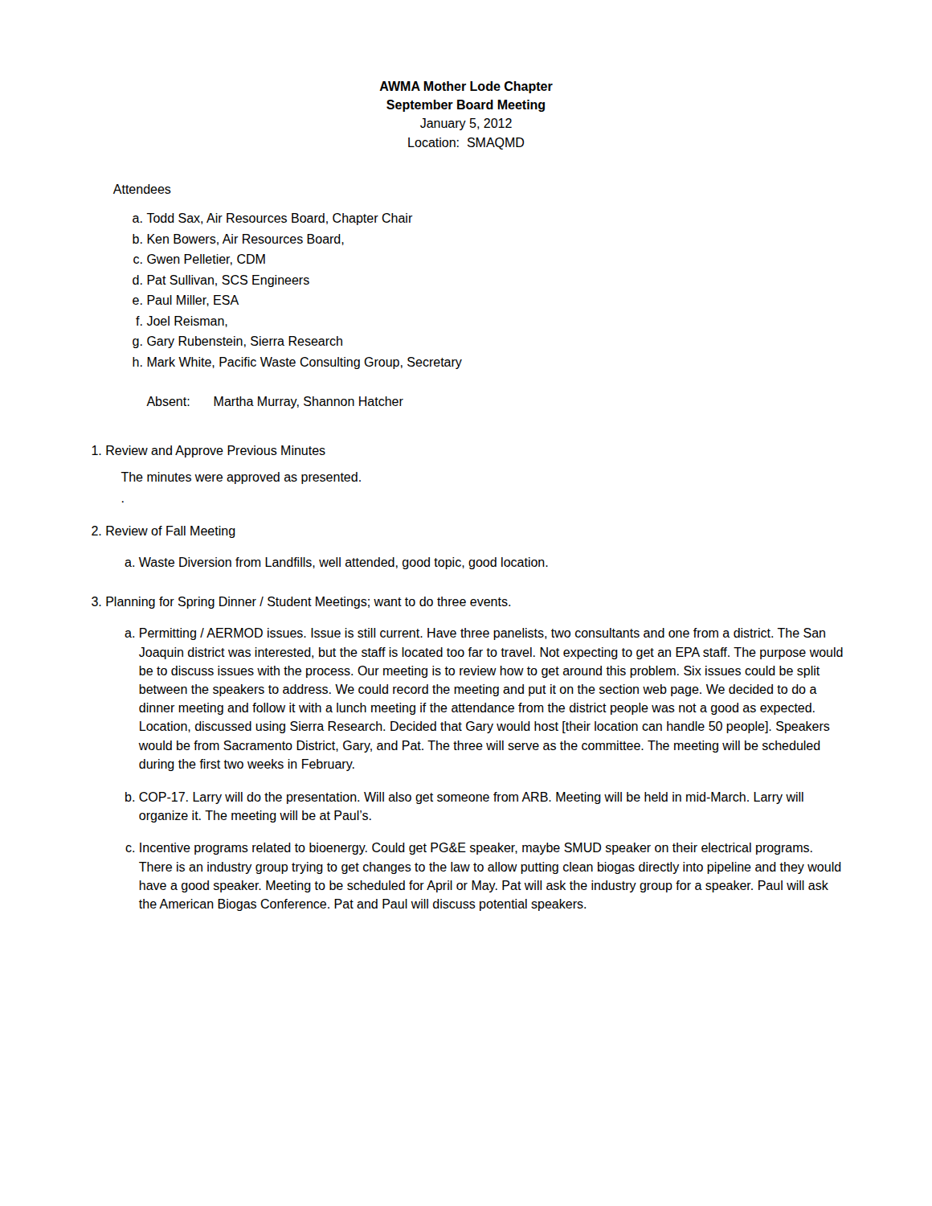AWMA Mother Lode Chapter
September Board Meeting
January 5, 2012
Location: SMAQMD
Attendees
Todd Sax, Air Resources Board, Chapter Chair
Ken Bowers, Air Resources Board,
Gwen Pelletier, CDM
Pat Sullivan, SCS Engineers
Paul Miller, ESA
Joel Reisman,
Gary Rubenstein, Sierra Research
Mark White, Pacific Waste Consulting Group, Secretary
Absent: Martha Murray, Shannon Hatcher
Review and Approve Previous Minutes
The minutes were approved as presented.
.
Review of Fall Meeting
Waste Diversion from Landfills, well attended, good topic, good location.
Planning for Spring Dinner / Student Meetings; want to do three events.
Permitting / AERMOD issues. Issue is still current. Have three panelists, two consultants and one from a district. The San Joaquin district was interested, but the staff is located too far to travel. Not expecting to get an EPA staff. The purpose would be to discuss issues with the process. Our meeting is to review how to get around this problem. Six issues could be split between the speakers to address. We could record the meeting and put it on the section web page. We decided to do a dinner meeting and follow it with a lunch meeting if the attendance from the district people was not a good as expected. Location, discussed using Sierra Research. Decided that Gary would host [their location can handle 50 people]. Speakers would be from Sacramento District, Gary, and Pat. The three will serve as the committee. The meeting will be scheduled during the first two weeks in February.
COP-17. Larry will do the presentation. Will also get someone from ARB. Meeting will be held in mid-March. Larry will organize it. The meeting will be at Paul’s.
Incentive programs related to bioenergy. Could get PG&E speaker, maybe SMUD speaker on their electrical programs. There is an industry group trying to get changes to the law to allow putting clean biogas directly into pipeline and they would have a good speaker. Meeting to be scheduled for April or May. Pat will ask the industry group for a speaker. Paul will ask the American Biogas Conference. Pat and Paul will discuss potential speakers.